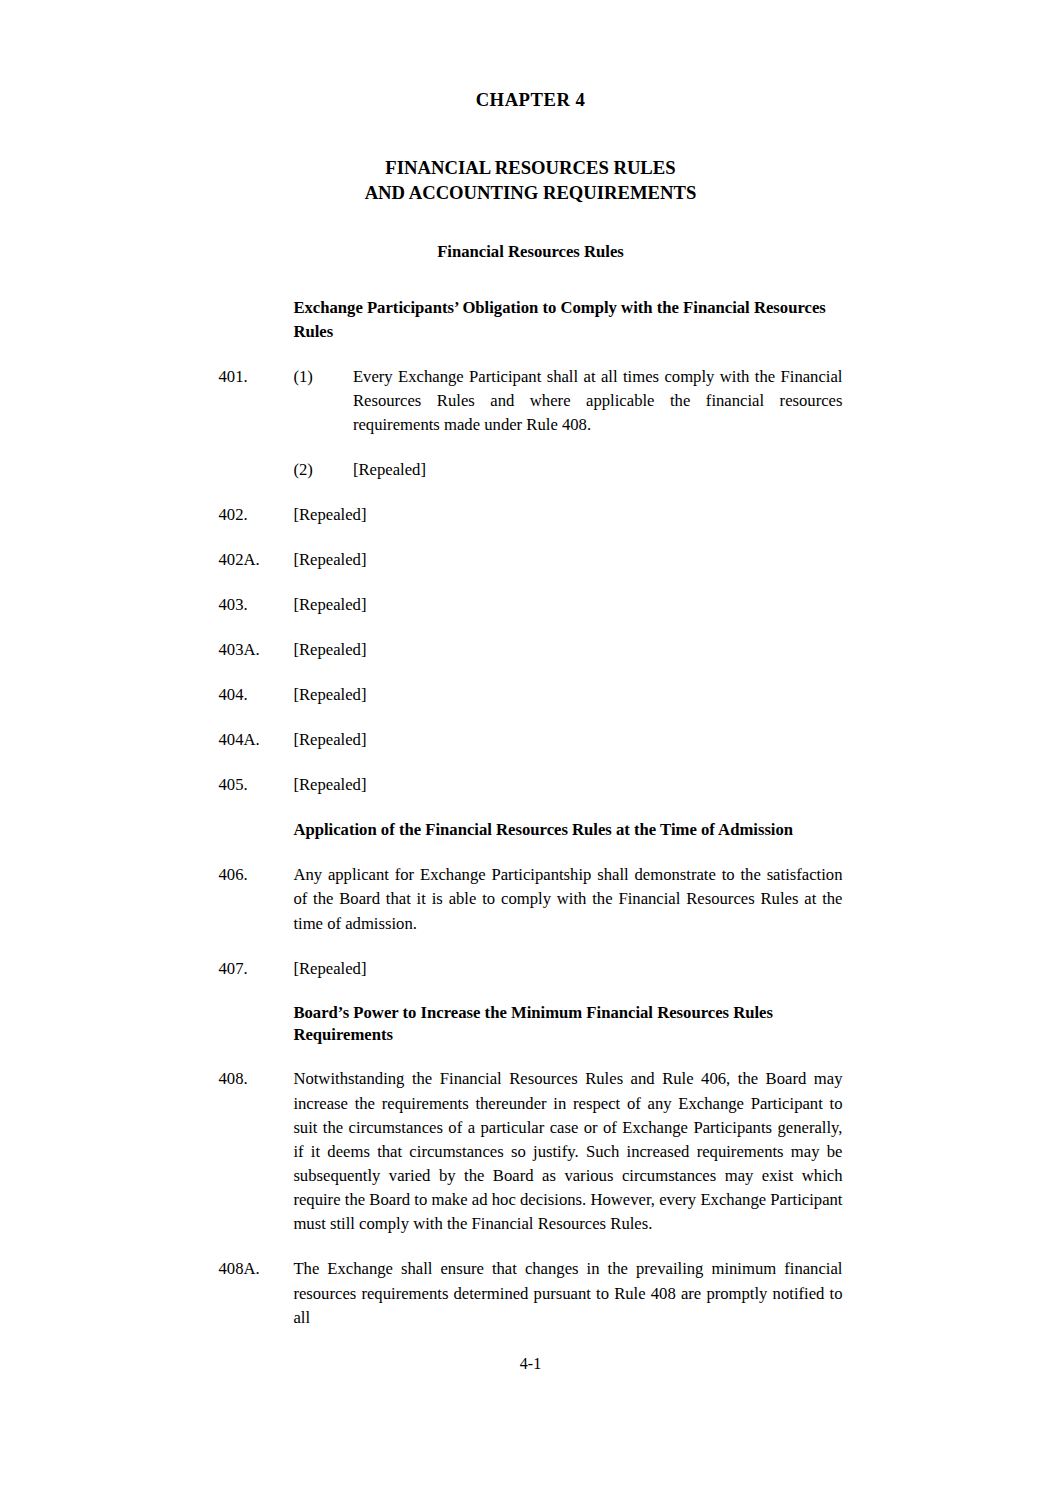CHAPTER 4
FINANCIAL RESOURCES RULES
AND ACCOUNTING REQUIREMENTS
Financial Resources Rules
Exchange Participants’ Obligation to Comply with the Financial Resources Rules
401.
(1)
Every Exchange Participant shall at all times comply with the Financial Resources Rules and where applicable the financial resources requirements made under Rule 408.
(2)
[Repealed]
402.
[Repealed]
402A.
[Repealed]
403.
[Repealed]
403A.
[Repealed]
404.
[Repealed]
404A.
[Repealed]
405.
[Repealed]
Application of the Financial Resources Rules at the Time of Admission
406.
Any applicant for Exchange Participantship shall demonstrate to the satisfaction of the Board that it is able to comply with the Financial Resources Rules at the time of admission.
407.
[Repealed]
Board’s Power to Increase the Minimum Financial Resources Rules
Requirements
408.
Notwithstanding the Financial Resources Rules and Rule 406, the Board may increase the requirements thereunder in respect of any Exchange Participant to suit the circumstances of a particular case or of Exchange Participants generally, if it deems that circumstances so justify. Such increased requirements may be subsequently varied by the Board as various circumstances may exist which require the Board to make ad hoc decisions. However, every Exchange Participant must still comply with the Financial Resources Rules.
408A.
The Exchange shall ensure that changes in the prevailing minimum financial resources requirements determined pursuant to Rule 408 are promptly notified to all
4-1